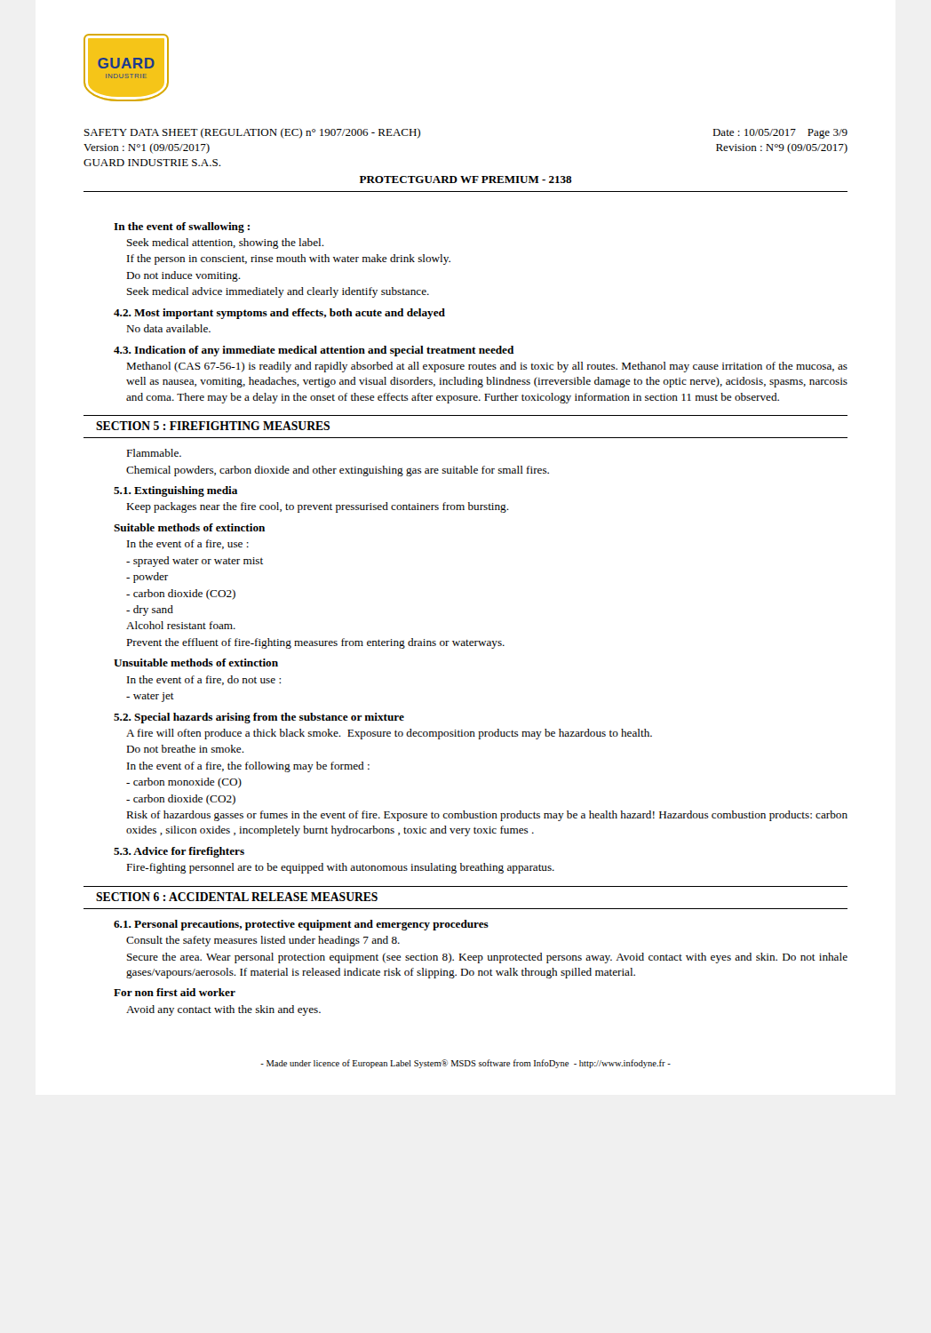GUARD
INDUSTRIE
| SAFETY DATA SHEET (REGULATION (EC) n° 1907/2006 - REACH) | Date : 10/05/2017 Page 3/9 |
| Version : N°1 (09/05/2017) | Revision : N°9 (09/05/2017) |
| GUARD INDUSTRIE S.A.S. | |
PROTECTGUARD WF PREMIUM - 2138
In the event of swallowing :
Seek medical attention, showing the label.
If the person in conscient, rinse mouth with water make drink slowly.
Do not induce vomiting.
Seek medical advice immediately and clearly identify substance.
4.2. Most important symptoms and effects, both acute and delayed
No data available.
4.3. Indication of any immediate medical attention and special treatment needed
Methanol (CAS 67-56-1) is readily and rapidly absorbed at all exposure routes and is toxic by all routes. Methanol may cause irritation of the mucosa, as well as nausea, vomiting, headaches, vertigo and visual disorders, including blindness (irreversible damage to the optic nerve), acidosis, spasms, narcosis and coma. There may be a delay in the onset of these effects after exposure. Further toxicology information in section 11 must be observed.
SECTION 5 : FIREFIGHTING MEASURES
Flammable.
Chemical powders, carbon dioxide and other extinguishing gas are suitable for small fires.
5.1. Extinguishing media
Keep packages near the fire cool, to prevent pressurised containers from bursting.
Suitable methods of extinction
In the event of a fire, use :
- sprayed water or water mist
- powder
- carbon dioxide (CO2)
- dry sand
Alcohol resistant foam.
Prevent the effluent of fire-fighting measures from entering drains or waterways.
Unsuitable methods of extinction
In the event of a fire, do not use :
- water jet
5.2. Special hazards arising from the substance or mixture
A fire will often produce a thick black smoke. Exposure to decomposition products may be hazardous to health.
Do not breathe in smoke.
In the event of a fire, the following may be formed :
- carbon monoxide (CO)
- carbon dioxide (CO2)
Risk of hazardous gasses or fumes in the event of fire. Exposure to combustion products may be a health hazard! Hazardous combustion products: carbon oxides , silicon oxides , incompletely burnt hydrocarbons , toxic and very toxic fumes .
5.3. Advice for firefighters
Fire-fighting personnel are to be equipped with autonomous insulating breathing apparatus.
SECTION 6 : ACCIDENTAL RELEASE MEASURES
6.1. Personal precautions, protective equipment and emergency procedures
Consult the safety measures listed under headings 7 and 8.
Secure the area. Wear personal protection equipment (see section 8). Keep unprotected persons away. Avoid contact with eyes and skin. Do not inhale gases/vapours/aerosols. If material is released indicate risk of slipping. Do not walk through spilled material.
For non first aid worker
Avoid any contact with the skin and eyes.
- Made under licence of European Label System® MSDS software from InfoDyne - http://www.infodyne.fr -